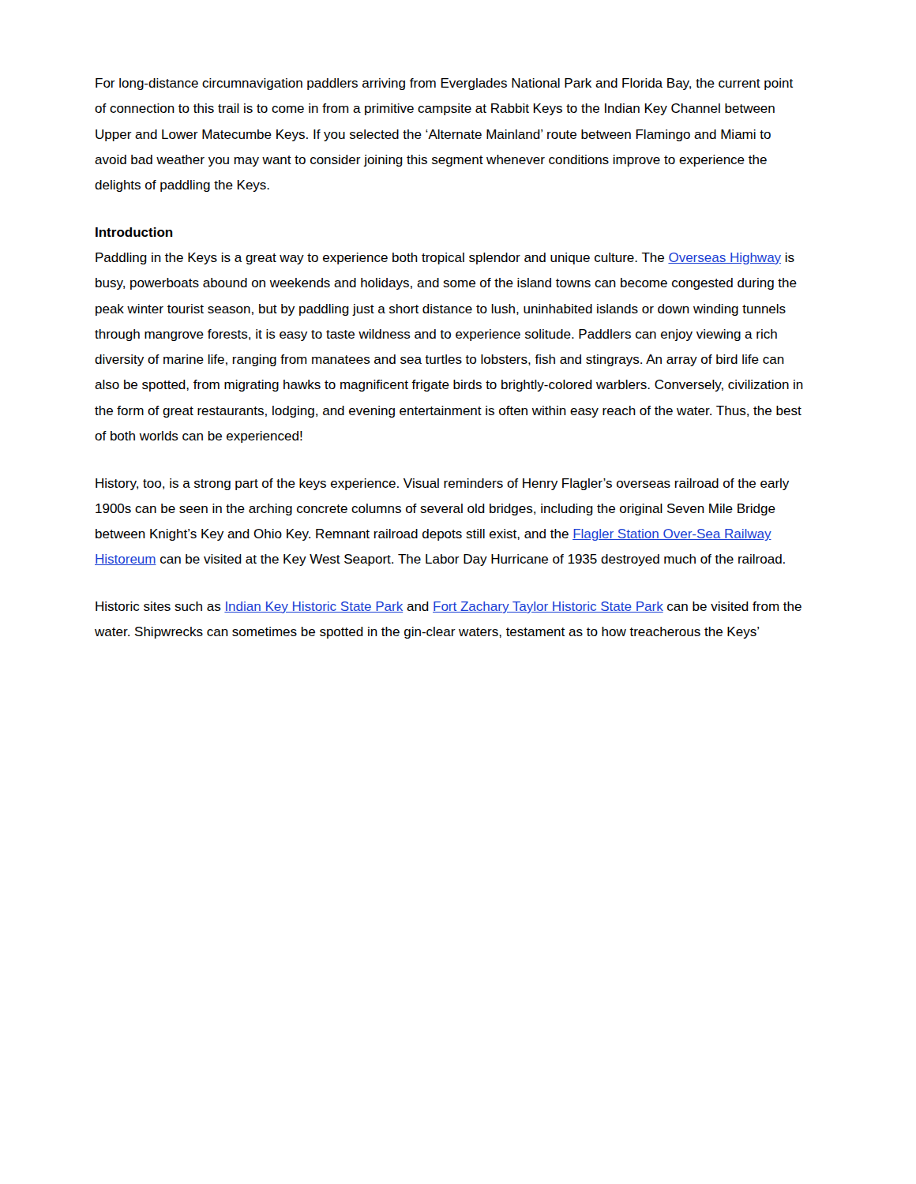For long-distance circumnavigation paddlers arriving from Everglades National Park and Florida Bay, the current point of connection to this trail is to come in from a primitive campsite at Rabbit Keys to the Indian Key Channel between Upper and Lower Matecumbe Keys. If you selected the ‘Alternate Mainland’ route between Flamingo and Miami to avoid bad weather you may want to consider joining this segment whenever conditions improve to experience the delights of paddling the Keys.
Introduction
Paddling in the Keys is a great way to experience both tropical splendor and unique culture. The Overseas Highway is busy, powerboats abound on weekends and holidays, and some of the island towns can become congested during the peak winter tourist season, but by paddling just a short distance to lush, uninhabited islands or down winding tunnels through mangrove forests, it is easy to taste wildness and to experience solitude. Paddlers can enjoy viewing a rich diversity of marine life, ranging from manatees and sea turtles to lobsters, fish and stingrays. An array of bird life can also be spotted, from migrating hawks to magnificent frigate birds to brightly-colored warblers. Conversely, civilization in the form of great restaurants, lodging, and evening entertainment is often within easy reach of the water. Thus, the best of both worlds can be experienced!
History, too, is a strong part of the keys experience. Visual reminders of Henry Flagler’s overseas railroad of the early 1900s can be seen in the arching concrete columns of several old bridges, including the original Seven Mile Bridge between Knight’s Key and Ohio Key. Remnant railroad depots still exist, and the Flagler Station Over-Sea Railway Historeum can be visited at the Key West Seaport. The Labor Day Hurricane of 1935 destroyed much of the railroad.
Historic sites such as Indian Key Historic State Park and Fort Zachary Taylor Historic State Park can be visited from the water. Shipwrecks can sometimes be spotted in the gin-clear waters, testament as to how treacherous the Keys’